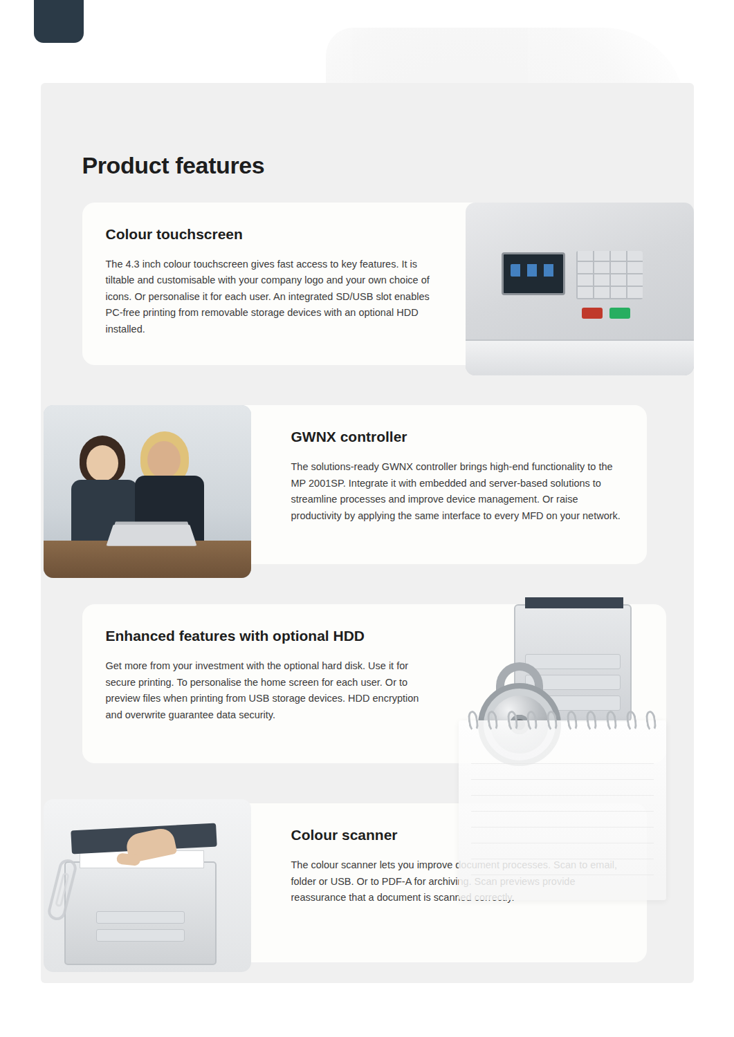Product features
Colour touchscreen
The 4.3 inch colour touchscreen gives fast access to key features. It is tiltable and customisable with your company logo and your own choice of icons. Or personalise it for each user. An integrated SD/USB slot enables PC-free printing from removable storage devices with an optional HDD installed.
GWNX controller
The solutions-ready GWNX controller brings high-end functionality to the MP 2001SP. Integrate it with embedded and server-based solutions to streamline processes and improve device management. Or raise productivity by applying the same interface to every MFD on your network.
Enhanced features with optional HDD
Get more from your investment with the optional hard disk. Use it for secure printing. To personalise the home screen for each user. Or to preview files when printing from USB storage devices. HDD encryption and overwrite guarantee data security.
Colour scanner
The colour scanner lets you improve document processes. Scan to email, folder or USB. Or to PDF-A for archiving. Scan previews provide reassurance that a document is scanned correctly.